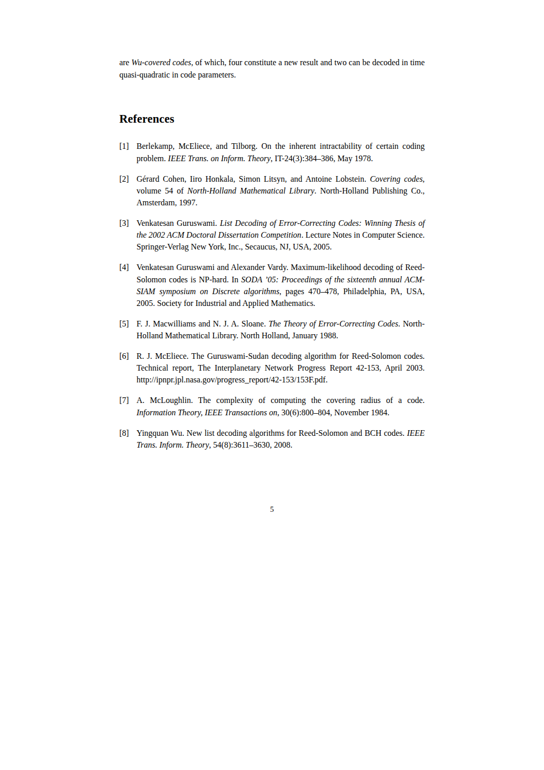are Wu-covered codes, of which, four constitute a new result and two can be decoded in time quasi-quadratic in code parameters.
References
[1] Berlekamp, McEliece, and Tilborg. On the inherent intractability of certain coding problem. IEEE Trans. on Inform. Theory, IT-24(3):384–386, May 1978.
[2] Gérard Cohen, Iiro Honkala, Simon Litsyn, and Antoine Lobstein. Covering codes, volume 54 of North-Holland Mathematical Library. North-Holland Publishing Co., Amsterdam, 1997.
[3] Venkatesan Guruswami. List Decoding of Error-Correcting Codes: Winning Thesis of the 2002 ACM Doctoral Dissertation Competition. Lecture Notes in Computer Science. Springer-Verlag New York, Inc., Secaucus, NJ, USA, 2005.
[4] Venkatesan Guruswami and Alexander Vardy. Maximum-likelihood decoding of Reed-Solomon codes is NP-hard. In SODA ’05: Proceedings of the sixteenth annual ACM-SIAM symposium on Discrete algorithms, pages 470–478, Philadelphia, PA, USA, 2005. Society for Industrial and Applied Mathematics.
[5] F. J. Macwilliams and N. J. A. Sloane. The Theory of Error-Correcting Codes. North-Holland Mathematical Library. North Holland, January 1988.
[6] R. J. McEliece. The Guruswami-Sudan decoding algorithm for Reed-Solomon codes. Technical report, The Interplanetary Network Progress Report 42-153, April 2003. http://ipnpr.jpl.nasa.gov/progress_report/42-153/153F.pdf.
[7] A. McLoughlin. The complexity of computing the covering radius of a code. Information Theory, IEEE Transactions on, 30(6):800–804, November 1984.
[8] Yingquan Wu. New list decoding algorithms for Reed-Solomon and BCH codes. IEEE Trans. Inform. Theory, 54(8):3611–3630, 2008.
5